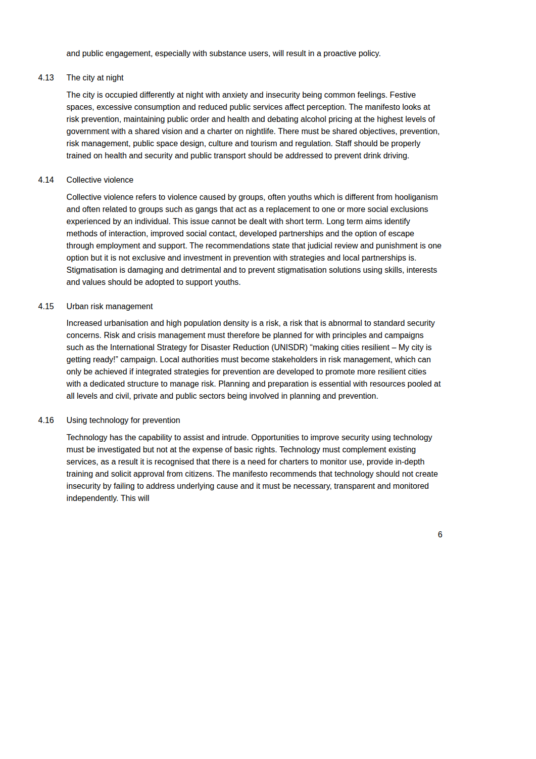and public engagement, especially with substance users, will result in a proactive policy.
4.13 The city at night
The city is occupied differently at night with anxiety and insecurity being common feelings. Festive spaces, excessive consumption and reduced public services affect perception. The manifesto looks at risk prevention, maintaining public order and health and debating alcohol pricing at the highest levels of government with a shared vision and a charter on nightlife. There must be shared objectives, prevention, risk management, public space design, culture and tourism and regulation. Staff should be properly trained on health and security and public transport should be addressed to prevent drink driving.
4.14 Collective violence
Collective violence refers to violence caused by groups, often youths which is different from hooliganism and often related to groups such as gangs that act as a replacement to one or more social exclusions experienced by an individual. This issue cannot be dealt with short term. Long term aims identify methods of interaction, improved social contact, developed partnerships and the option of escape through employment and support. The recommendations state that judicial review and punishment is one option but it is not exclusive and investment in prevention with strategies and local partnerships is. Stigmatisation is damaging and detrimental and to prevent stigmatisation solutions using skills, interests and values should be adopted to support youths.
4.15 Urban risk management
Increased urbanisation and high population density is a risk, a risk that is abnormal to standard security concerns. Risk and crisis management must therefore be planned for with principles and campaigns such as the International Strategy for Disaster Reduction (UNISDR) “making cities resilient – My city is getting ready!” campaign. Local authorities must become stakeholders in risk management, which can only be achieved if integrated strategies for prevention are developed to promote more resilient cities with a dedicated structure to manage risk. Planning and preparation is essential with resources pooled at all levels and civil, private and public sectors being involved in planning and prevention.
4.16 Using technology for prevention
Technology has the capability to assist and intrude. Opportunities to improve security using technology must be investigated but not at the expense of basic rights. Technology must complement existing services, as a result it is recognised that there is a need for charters to monitor use, provide in-depth training and solicit approval from citizens. The manifesto recommends that technology should not create insecurity by failing to address underlying cause and it must be necessary, transparent and monitored independently. This will
6